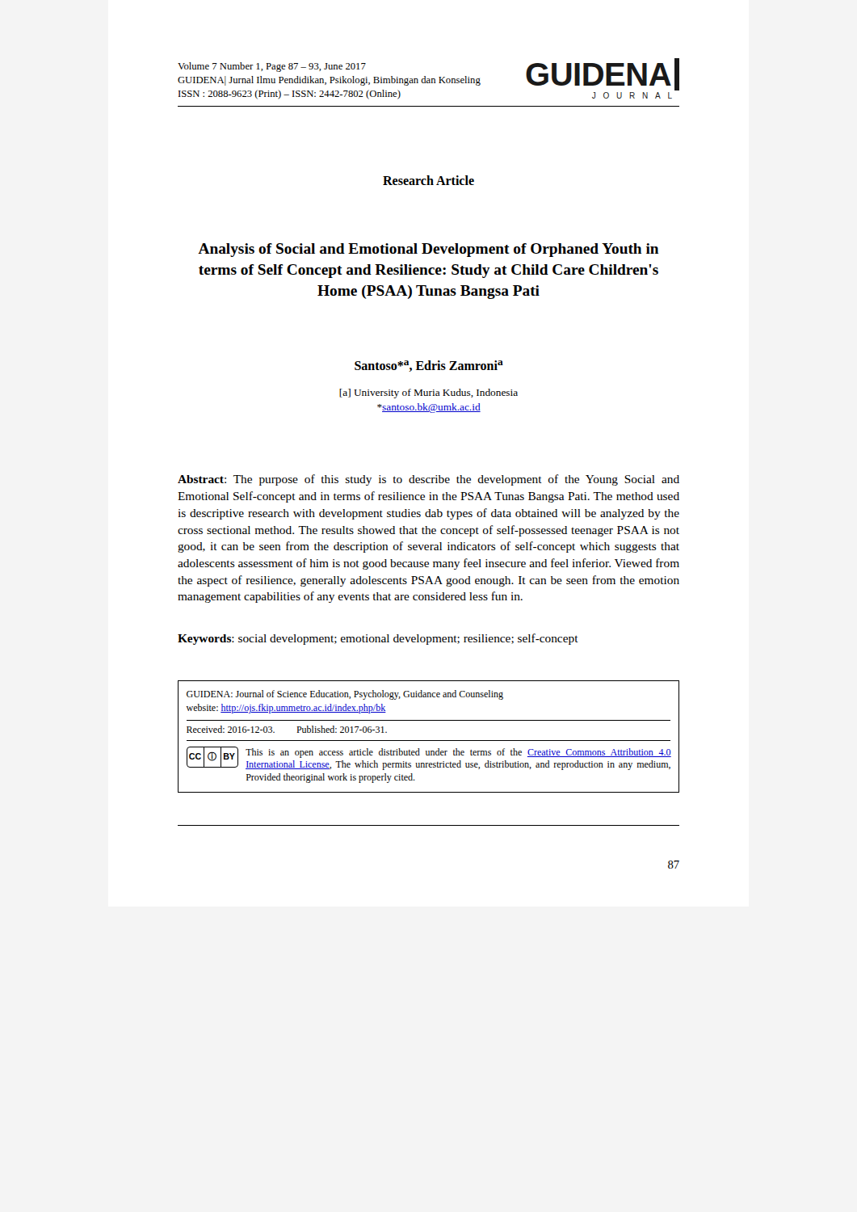Volume 7 Number 1, Page 87 – 93, June 2017
GUIDENA| Jurnal Ilmu Pendidikan, Psikologi, Bimbingan dan Konseling
ISSN : 2088-9623 (Print) – ISSN: 2442-7802 (Online)
GUIDENA
J O U R N A L
Research Article
Analysis of Social and Emotional Development of Orphaned Youth in terms of Self Concept and Resilience: Study at Child Care Children's Home (PSAA) Tunas Bangsa Pati
Santoso*a, Edris Zamronia
[a] University of Muria Kudus, Indonesia
*santoso.bk@umk.ac.id
Abstract: The purpose of this study is to describe the development of the Young Social and Emotional Self-concept and in terms of resilience in the PSAA Tunas Bangsa Pati. The method used is descriptive research with development studies dab types of data obtained will be analyzed by the cross sectional method. The results showed that the concept of self-possessed teenager PSAA is not good, it can be seen from the description of several indicators of self-concept which suggests that adolescents assessment of him is not good because many feel insecure and feel inferior. Viewed from the aspect of resilience, generally adolescents PSAA good enough. It can be seen from the emotion management capabilities of any events that are considered less fun in.
Keywords: social development; emotional development; resilience; self-concept
GUIDENA: Journal of Science Education, Psychology, Guidance and Counseling
website: http://ojs.fkip.ummetro.ac.id/index.php/bk
Received: 2016-12-03. Published: 2017-06-31.
CC
ⓘ
BY
This is an open access article distributed under the terms of the Creative Commons Attribution 4.0 International License, The which permits unrestricted use, distribution, and reproduction in any medium, Provided theoriginal work is properly cited.
87